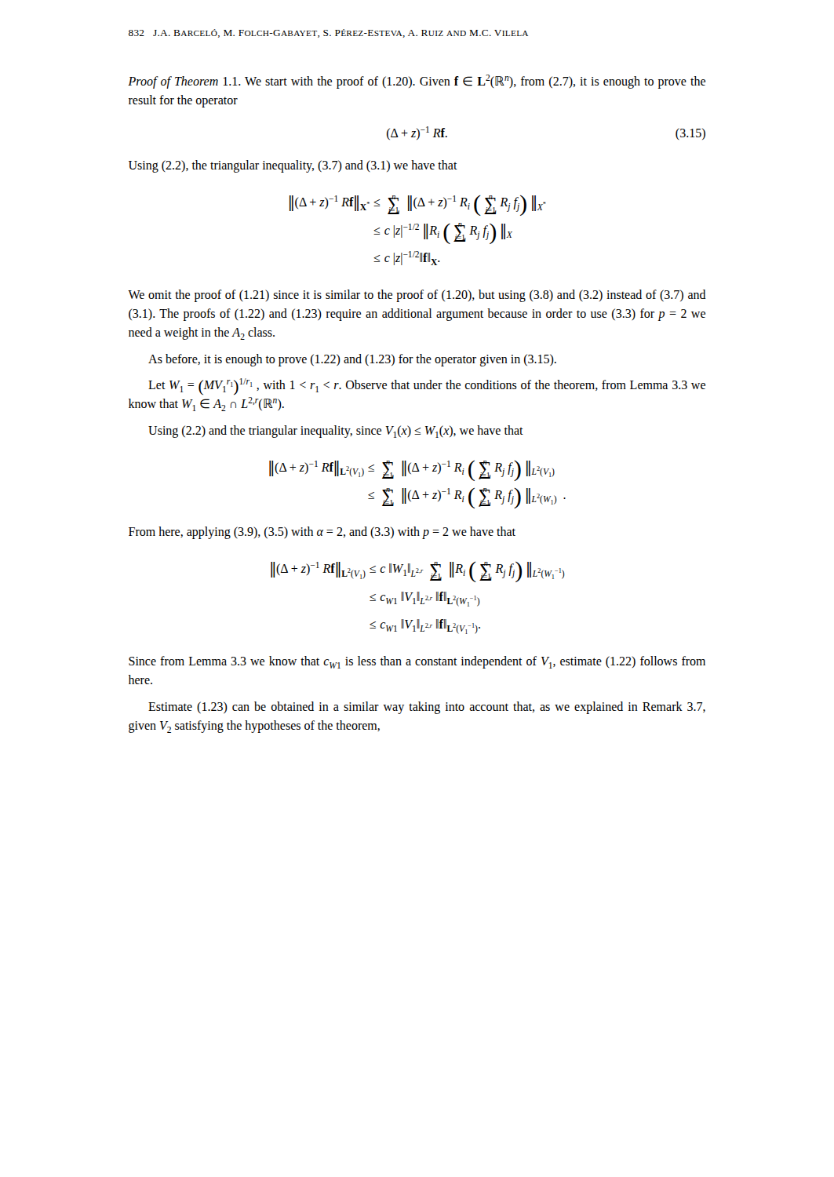832 J.A. BARCELÓ, M. FOLCH-GABAYET, S. PÉREZ-ESTEVA, A. RUIZ AND M.C. VILELA
Proof of Theorem 1.1. We start with the proof of (1.20). Given f ∈ L2(ℝn), from (2.7), it is enough to prove the result for the operator
(Δ + z)−1 Rf. (3.15)
Using (2.2), the triangular inequality, (3.7) and (3.1) we have that
| ‖ (Δ + z ) −1 R f ‖ X * | ≤ | ∑ n i =1 ‖ (Δ + z ) −1 R i ( ∑ n j =1 R j f j ) ‖ X * |
| | ≤ | c / z / −1/2 ‖ R i ( ∑ n j =1 R j f j ) ‖ X |
| | ≤ | c / z / −1/2 ‖ f ‖ X . |
We omit the proof of (1.21) since it is similar to the proof of (1.20), but using (3.8) and (3.2) instead of (3.7) and (3.1). The proofs of (1.22) and (1.23) require an additional argument because in order to use (3.3) for p = 2 we need a weight in the A2 class.
As before, it is enough to prove (1.22) and (1.23) for the operator given in (3.15).
Let W1 = (MV1r1)1/r1 , with 1 < r1 < r. Observe that under the conditions of the theorem, from Lemma 3.3 we know that W1 ∈ A2 ∩ L2,r(ℝn).
Using (2.2) and the triangular inequality, since V1(x) ≤ W1(x), we have that
| ‖ (Δ + z ) −1 R f ‖ L 2 ( V 1 ) | ≤ | ∑ n i =1 ‖ (Δ + z ) −1 R i ( ∑ n j =1 R j f j ) ‖ L 2 ( V 1 ) |
| | ≤ | ∑ n i =1 ‖ (Δ + z ) −1 R i ( ∑ n j =1 R j f j ) ‖ L 2 ( W 1 ) . |
From here, applying (3.9), (3.5) with α = 2, and (3.3) with p = 2 we have that
| ‖ (Δ + z ) −1 R f ‖ L 2 ( V 1 ) | ≤ | c ‖ W 1 ‖ L 2, r ∑ n i =1 ‖ R i ( ∑ n j =1 R j f j ) ‖ L 2 ( W 1 −1 ) |
| | ≤ | c W 1 ‖ V 1 ‖ L 2, r ‖ f ‖ L 2 ( W 1 −1 ) |
| | ≤ | c W 1 ‖ V 1 ‖ L 2, r ‖ f ‖ L 2 ( V 1 −1 ) . |
Since from Lemma 3.3 we know that cW1 is less than a constant independent of V1, estimate (1.22) follows from here.
Estimate (1.23) can be obtained in a similar way taking into account that, as we explained in Remark 3.7, given V2 satisfying the hypotheses of the theorem,